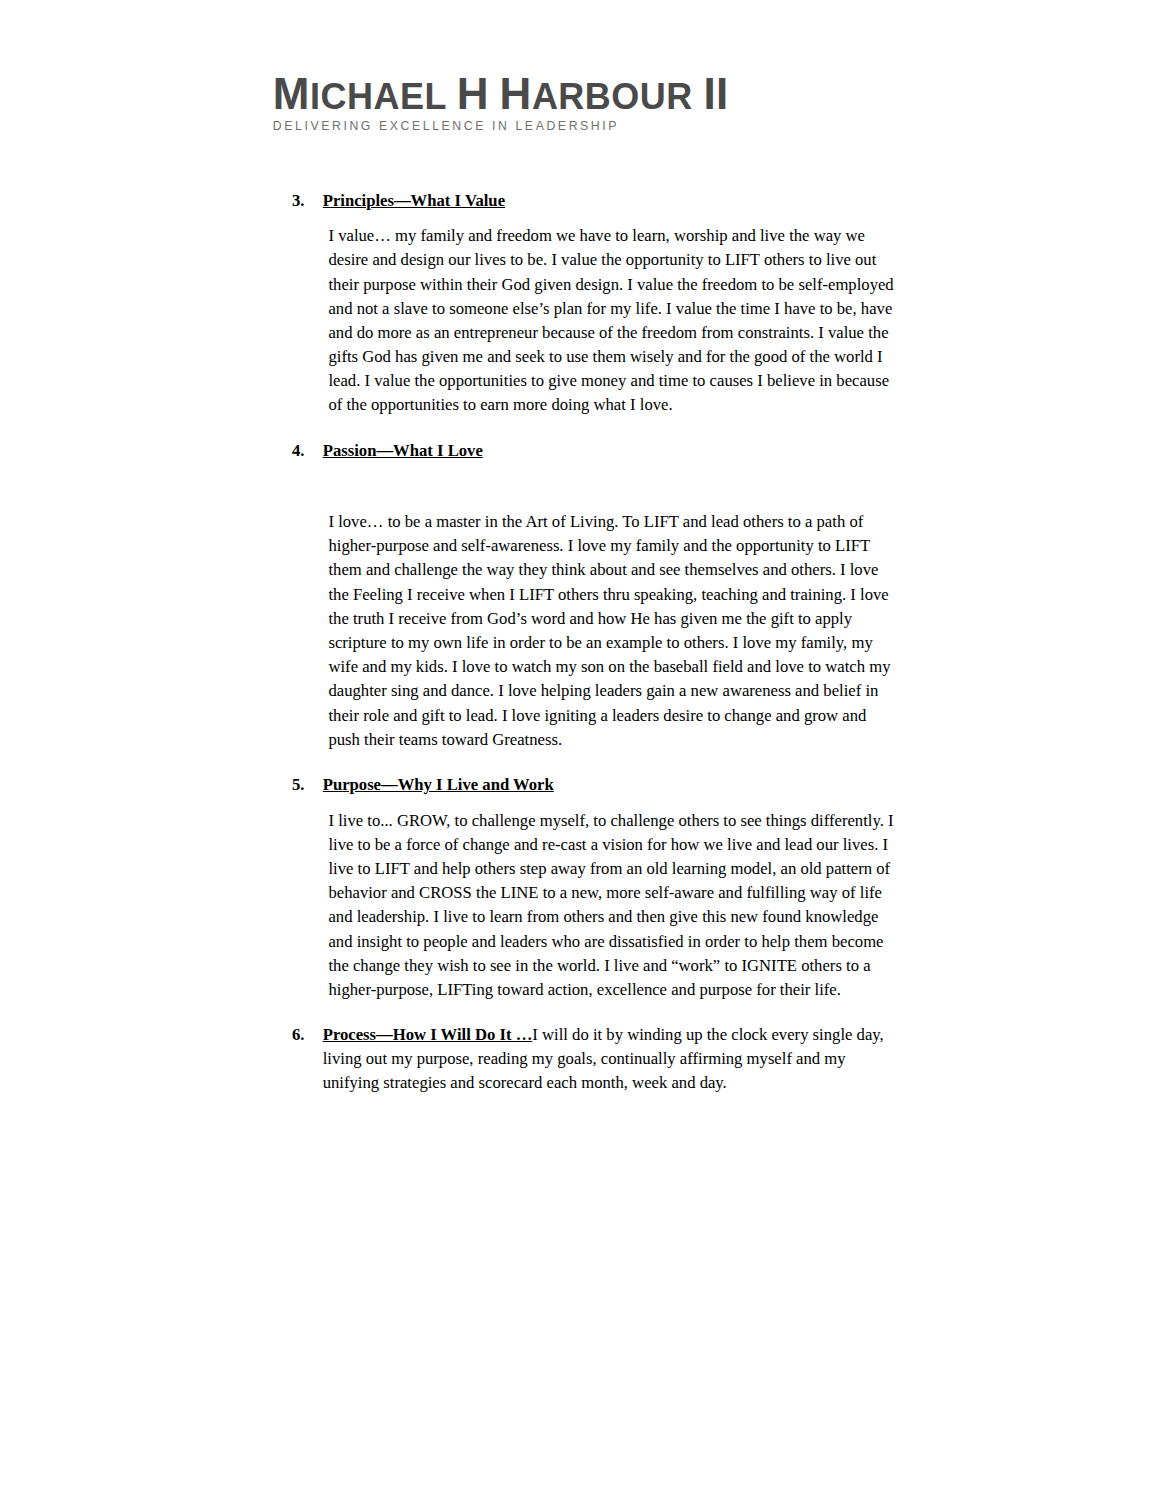MICHAEL H HARBOUR II
Delivering Excellence in Leadership
Principles—What I Value
I value… my family and freedom we have to learn, worship and live the way we desire and design our lives to be. I value the opportunity to LIFT others to live out their purpose within their God given design. I value the freedom to be self-employed and not a slave to someone else’s plan for my life. I value the time I have to be, have and do more as an entrepreneur because of the freedom from constraints. I value the gifts God has given me and seek to use them wisely and for the good of the world I lead. I value the opportunities to give money and time to causes I believe in because of the opportunities to earn more doing what I love.
Passion—What I Love
I love… to be a master in the Art of Living. To LIFT and lead others to a path of higher-purpose and self-awareness. I love my family and the opportunity to LIFT them and challenge the way they think about and see themselves and others. I love the Feeling I receive when I LIFT others thru speaking, teaching and training. I love the truth I receive from God’s word and how He has given me the gift to apply scripture to my own life in order to be an example to others. I love my family, my wife and my kids. I love to watch my son on the baseball field and love to watch my daughter sing and dance. I love helping leaders gain a new awareness and belief in their role and gift to lead. I love igniting a leaders desire to change and grow and push their teams toward Greatness.
Purpose—Why I Live and Work
I live to... GROW, to challenge myself, to challenge others to see things differently. I live to be a force of change and re-cast a vision for how we live and lead our lives. I live to LIFT and help others step away from an old learning model, an old pattern of behavior and CROSS the LINE to a new, more self-aware and fulfilling way of life and leadership. I live to learn from others and then give this new found knowledge and insight to people and leaders who are dissatisfied in order to help them become the change they wish to see in the world. I live and “work” to IGNITE others to a higher-purpose, LIFTing toward action, excellence and purpose for their life.
Process—How I Will Do It …I will do it by winding up the clock every single day, living out my purpose, reading my goals, continually affirming myself and my unifying strategies and scorecard each month, week and day.